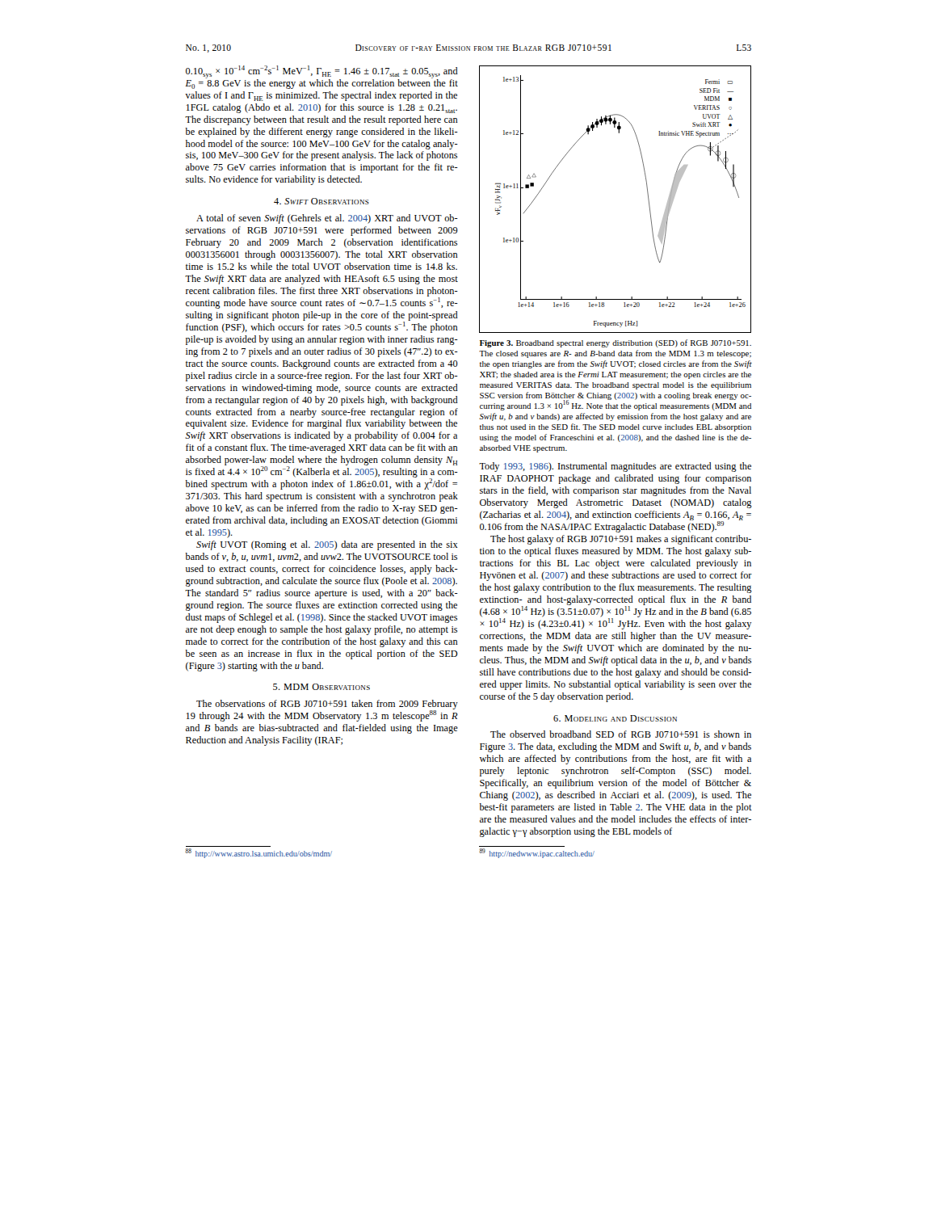No. 1, 2010
Discovery of γ-ray Emission from the Blazar RGB J0710+591
L53
0.10sys × 10−14 cm−2s−1 MeV−1, ΓHE = 1.46 ± 0.17stat ± 0.05sys, and E0 = 8.8 GeV is the energy at which the correlation between the fit values of I and ΓHE is minimized. The spectral index reported in the 1FGL catalog (Abdo et al. 2010) for this source is 1.28 ± 0.21stat. The discrepancy between that result and the result reported here can be explained by the different energy range considered in the likelihood model of the source: 100 MeV–100 GeV for the catalog analysis, 100 MeV–300 GeV for the present analysis. The lack of photons above 75 GeV carries information that is important for the fit results. No evidence for variability is detected.
4. Swift Observations
A total of seven Swift (Gehrels et al. 2004) XRT and UVOT observations of RGB J0710+591 were performed between 2009 February 20 and 2009 March 2 (observation identifications 00031356001 through 00031356007). The total XRT observation time is 15.2 ks while the total UVOT observation time is 14.8 ks. The Swift XRT data are analyzed with HEAsoft 6.5 using the most recent calibration files. The first three XRT observations in photon-counting mode have source count rates of ∼0.7–1.5 counts s−1, resulting in significant photon pile-up in the core of the point-spread function (PSF), which occurs for rates >0.5 counts s−1. The photon pile-up is avoided by using an annular region with inner radius ranging from 2 to 7 pixels and an outer radius of 30 pixels (47″.2) to extract the source counts. Background counts are extracted from a 40 pixel radius circle in a source-free region. For the last four XRT observations in windowed-timing mode, source counts are extracted from a rectangular region of 40 by 20 pixels high, with background counts extracted from a nearby source-free rectangular region of equivalent size. Evidence for marginal flux variability between the Swift XRT observations is indicated by a probability of 0.004 for a fit of a constant flux. The time-averaged XRT data can be fit with an absorbed power-law model where the hydrogen column density NH is fixed at 4.4 × 1020 cm−2 (Kalberla et al. 2005), resulting in a combined spectrum with a photon index of 1.86±0.01, with a χ2/dof = 371/303. This hard spectrum is consistent with a synchrotron peak above 10 keV, as can be inferred from the radio to X-ray SED generated from archival data, including an EXOSAT detection (Giommi et al. 1995).
Swift UVOT (Roming et al. 2005) data are presented in the six bands of v, b, u, uvm1, uvm2, and uvw2. The UVOTSOURCE tool is used to extract counts, correct for coincidence losses, apply background subtraction, and calculate the source flux (Poole et al. 2008). The standard 5″ radius source aperture is used, with a 20″ background region. The source fluxes are extinction corrected using the dust maps of Schlegel et al. (1998). Since the stacked UVOT images are not deep enough to sample the host galaxy profile, no attempt is made to correct for the contribution of the host galaxy and this can be seen as an increase in flux in the optical portion of the SED (Figure 3) starting with the u band.
5. MDM Observations
The observations of RGB J0710+591 taken from 2009 February 19 through 24 with the MDM Observatory 1.3 m telescope88 in R and B bands are bias-subtracted and flat-fielded using the Image Reduction and Analysis Facility (IRAF;
νFν [Jy Hz]
1e+13
1e+12
1e+11
1e+10
1e+14
1e+16
1e+18
1e+20
1e+22
1e+24
1e+26
Fermi ▭
SED Fit —
MDM ■
VERITAS ○
UVOT △
Swift XRT ●
Intrinsic VHE Spectrum ⋯
Frequency [Hz]
Figure 3. Broadband spectral energy distribution (SED) of RGB J0710+591. The closed squares are R- and B-band data from the MDM 1.3 m telescope; the open triangles are from the Swift UVOT; closed circles are from the Swift XRT; the shaded area is the Fermi LAT measurement; the open circles are the measured VERITAS data. The broadband spectral model is the equilibrium SSC version from Böttcher & Chiang (2002) with a cooling break energy occurring around 1.3 × 1016 Hz. Note that the optical measurements (MDM and Swift u, b and v bands) are affected by emission from the host galaxy and are thus not used in the SED fit. The SED model curve includes EBL absorption using the model of Franceschini et al. (2008), and the dashed line is the de-absorbed VHE spectrum.
Tody 1993, 1986). Instrumental magnitudes are extracted using the IRAF DAOPHOT package and calibrated using four comparison stars in the field, with comparison star magnitudes from the Naval Observatory Merged Astrometric Dataset (NOMAD) catalog (Zacharias et al. 2004), and extinction coefficients AB = 0.166, AR = 0.106 from the NASA/IPAC Extragalactic Database (NED).89
The host galaxy of RGB J0710+591 makes a significant contribution to the optical fluxes measured by MDM. The host galaxy subtractions for this BL Lac object were calculated previously in Hyvönen et al. (2007) and these subtractions are used to correct for the host galaxy contribution to the flux measurements. The resulting extinction- and host-galaxy-corrected optical flux in the R band (4.68 × 1014 Hz) is (3.51±0.07) × 1011 Jy Hz and in the B band (6.85 × 1014 Hz) is (4.23±0.41) × 1011 JyHz. Even with the host galaxy corrections, the MDM data are still higher than the UV measurements made by the Swift UVOT which are dominated by the nucleus. Thus, the MDM and Swift optical data in the u, b, and v bands still have contributions due to the host galaxy and should be considered upper limits. No substantial optical variability is seen over the course of the 5 day observation period.
6. Modeling and Discussion
The observed broadband SED of RGB J0710+591 is shown in Figure 3. The data, excluding the MDM and Swift u, b, and v bands which are affected by contributions from the host, are fit with a purely leptonic synchrotron self-Compton (SSC) model. Specifically, an equilibrium version of the model of Böttcher & Chiang (2002), as described in Acciari et al. (2009), is used. The best-fit parameters are listed in Table 2. The VHE data in the plot are the measured values and the model includes the effects of intergalactic γ−γ absorption using the EBL models of
88 http://www.astro.lsa.umich.edu/obs/mdm/
89 http://nedwww.ipac.caltech.edu/